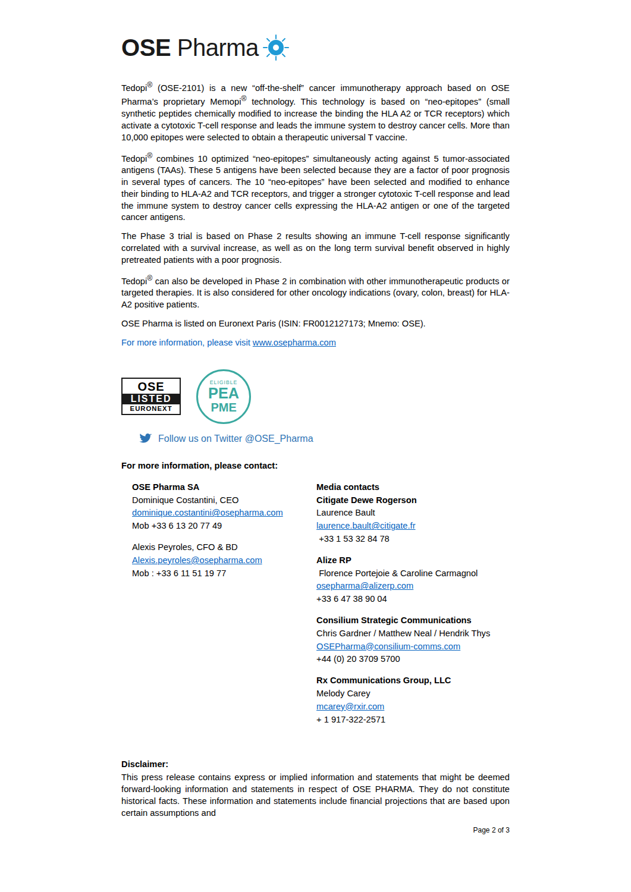OSE Pharma
Tedopi® (OSE-2101) is a new “off-the-shelf” cancer immunotherapy approach based on OSE Pharma’s proprietary Memopi® technology. This technology is based on “neo-epitopes” (small synthetic peptides chemically modified to increase the binding the HLA A2 or TCR receptors) which activate a cytotoxic T-cell response and leads the immune system to destroy cancer cells. More than 10,000 epitopes were selected to obtain a therapeutic universal T vaccine.
Tedopi® combines 10 optimized “neo-epitopes” simultaneously acting against 5 tumor-associated antigens (TAAs). These 5 antigens have been selected because they are a factor of poor prognosis in several types of cancers. The 10 “neo-epitopes” have been selected and modified to enhance their binding to HLA-A2 and TCR receptors, and trigger a stronger cytotoxic T-cell response and lead the immune system to destroy cancer cells expressing the HLA-A2 antigen or one of the targeted cancer antigens.
The Phase 3 trial is based on Phase 2 results showing an immune T-cell response significantly correlated with a survival increase, as well as on the long term survival benefit observed in highly pretreated patients with a poor prognosis.
Tedopi® can also be developed in Phase 2 in combination with other immunotherapeutic products or targeted therapies. It is also considered for other oncology indications (ovary, colon, breast) for HLA-A2 positive patients.
OSE Pharma is listed on Euronext Paris (ISIN: FR0012127173; Mnemo: OSE).
For more information, please visit www.osepharma.com
OSE
LISTED
EURONEXT
ELIGIBLE
PEA
PME
Follow us on Twitter @OSE_Pharma
For more information, please contact:
OSE Pharma SA
Dominique Costantini, CEO
dominique.costantini@osepharma.com
Mob +33 6 13 20 77 49
Alexis Peyroles, CFO & BD
Alexis.peyroles@osepharma.com
Mob : +33 6 11 51 19 77
Media contacts
Citigate Dewe Rogerson
Laurence Bault
laurence.bault@citigate.fr
+33 1 53 32 84 78
Alize RP
Florence Portejoie & Caroline Carmagnol
osepharma@alizerp.com
+33 6 47 38 90 04
Consilium Strategic Communications
Chris Gardner / Matthew Neal / Hendrik Thys
OSEPharma@consilium-comms.com
+44 (0) 20 3709 5700
Rx Communications Group, LLC
Melody Carey
mcarey@rxir.com
+ 1 917-322-2571
Disclaimer:
This press release contains express or implied information and statements that might be deemed forward-looking information and statements in respect of OSE PHARMA. They do not constitute historical facts. These information and statements include financial projections that are based upon certain assumptions and
Page 2 of 3